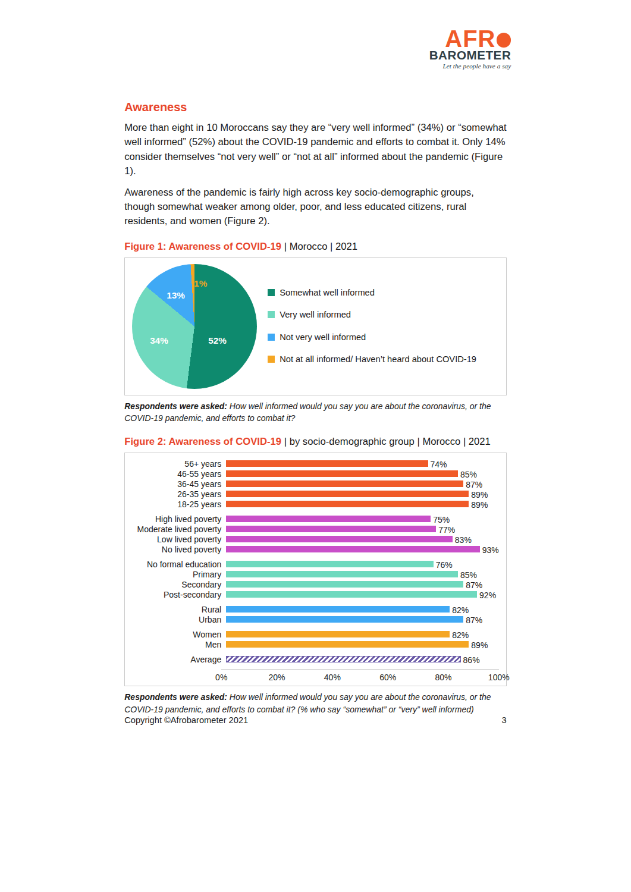AFR
BAROMETER
Let the people have a say
Awareness
More than eight in 10 Moroccans say they are “very well informed” (34%) or “somewhat well informed” (52%) about the COVID-19 pandemic and efforts to combat it. Only 14% consider themselves “not very well” or “not at all” informed about the pandemic (Figure 1).
Awareness of the pandemic is fairly high across key socio-demographic groups, though somewhat weaker among older, poor, and less educated citizens, rural residents, and women (Figure 2).
Figure 1: Awareness of COVID-19 | Morocco | 2021
52%
34%
13%
1%
Somewhat well informed
Very well informed
Not very well informed
Not at all informed/ Haven’t heard about COVID-19
Respondents were asked: How well informed would you say you are about the coronavirus, or the COVID-19 pandemic, and efforts to combat it?
Figure 2: Awareness of COVID-19 | by socio-demographic group | Morocco | 2021
56+ years
74%
46-55 years
85%
36-45 years
87%
26-35 years
89%
18-25 years
89%
High lived poverty
75%
Moderate lived poverty
77%
Low lived poverty
83%
No lived poverty
93%
No formal education
76%
Primary
85%
Secondary
87%
Post-secondary
92%
Rural
82%
Urban
87%
Women
82%
Men
89%
Average
86%
0% 20% 40% 60% 80% 100%
Respondents were asked: How well informed would you say you are about the coronavirus, or the COVID-19 pandemic, and efforts to combat it? (% who say “somewhat” or “very” well informed)
Copyright ©Afrobarometer 2021
3